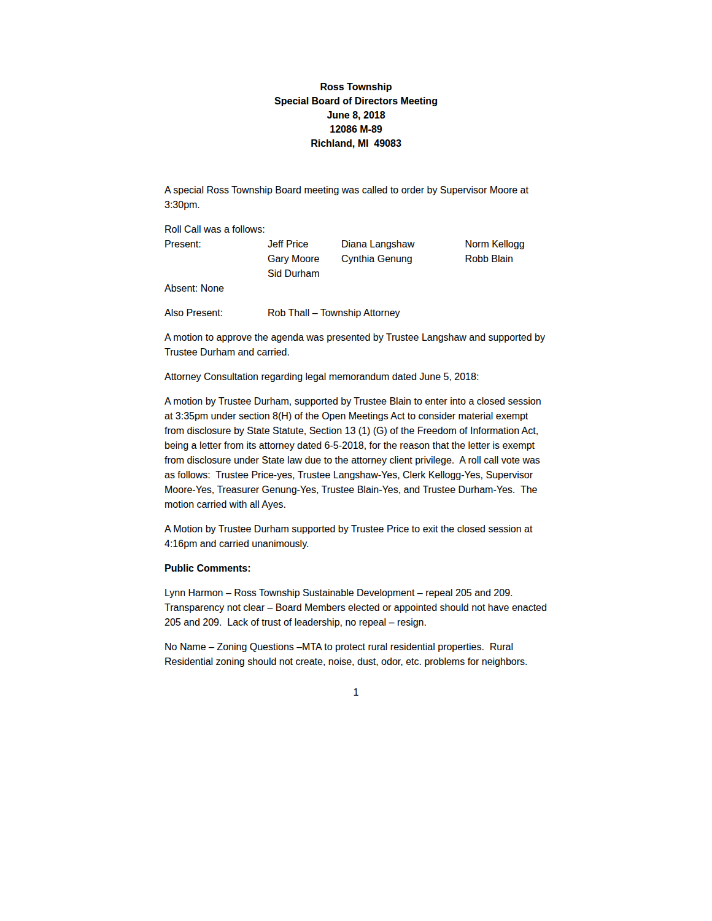Ross Township
Special Board of Directors Meeting
June 8, 2018
12086 M-89
Richland, MI 49083
A special Ross Township Board meeting was called to order by Supervisor Moore at 3:30pm.
| Roll Call was a follows: | | | |
| Present: | Jeff Price | Diana Langshaw | Norm Kellogg |
| | Gary Moore | Cynthia Genung | Robb Blain |
| | Sid Durham | | |
| Absent: None | | | |
| Also Present: | Rob Thall – Township Attorney |
A motion to approve the agenda was presented by Trustee Langshaw and supported by Trustee Durham and carried.
Attorney Consultation regarding legal memorandum dated June 5, 2018:
A motion by Trustee Durham, supported by Trustee Blain to enter into a closed session at 3:35pm under section 8(H) of the Open Meetings Act to consider material exempt from disclosure by State Statute, Section 13 (1) (G) of the Freedom of Information Act, being a letter from its attorney dated 6-5-2018, for the reason that the letter is exempt from disclosure under State law due to the attorney client privilege. A roll call vote was as follows: Trustee Price-yes, Trustee Langshaw-Yes, Clerk Kellogg-Yes, Supervisor Moore-Yes, Treasurer Genung-Yes, Trustee Blain-Yes, and Trustee Durham-Yes. The motion carried with all Ayes.
A Motion by Trustee Durham supported by Trustee Price to exit the closed session at 4:16pm and carried unanimously.
Public Comments:
Lynn Harmon – Ross Township Sustainable Development – repeal 205 and 209. Transparency not clear – Board Members elected or appointed should not have enacted 205 and 209. Lack of trust of leadership, no repeal – resign.
No Name – Zoning Questions –MTA to protect rural residential properties. Rural Residential zoning should not create, noise, dust, odor, etc. problems for neighbors.
1